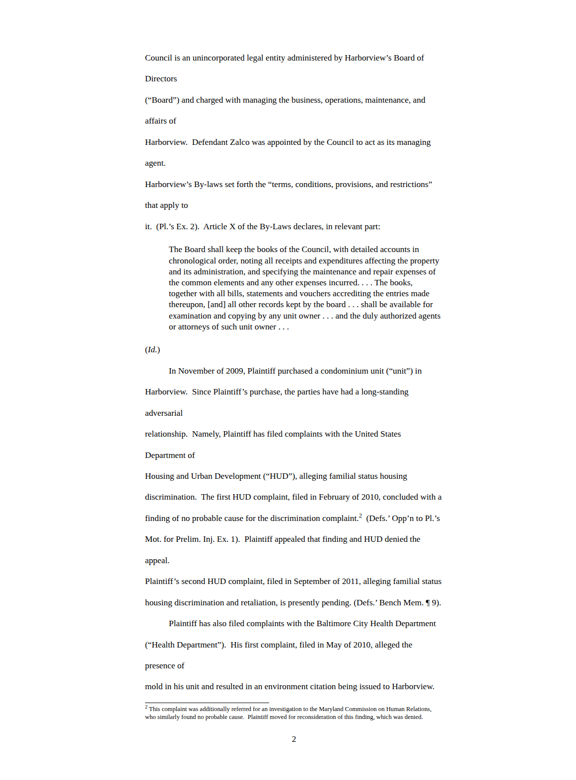Council is an unincorporated legal entity administered by Harborview’s Board of Directors
(“Board”) and charged with managing the business, operations, maintenance, and affairs of
Harborview. Defendant Zalco was appointed by the Council to act as its managing agent.
Harborview’s By-laws set forth the “terms, conditions, provisions, and restrictions” that apply to
it. (Pl.’s Ex. 2). Article X of the By-Laws declares, in relevant part:
The Board shall keep the books of the Council, with detailed accounts in chronological order, noting all receipts and expenditures affecting the property and its administration, and specifying the maintenance and repair expenses of the common elements and any other expenses incurred. . . . The books, together with all bills, statements and vouchers accrediting the entries made thereupon, [and] all other records kept by the board . . . shall be available for examination and copying by any unit owner . . . and the duly authorized agents or attorneys of such unit owner . . .
(Id.)
In November of 2009, Plaintiff purchased a condominium unit (“unit”) in
Harborview. Since Plaintiff’s purchase, the parties have had a long-standing adversarial
relationship. Namely, Plaintiff has filed complaints with the United States Department of
Housing and Urban Development (“HUD”), alleging familial status housing
discrimination. The first HUD complaint, filed in February of 2010, concluded with a
finding of no probable cause for the discrimination complaint.2 (Defs.’ Opp’n to Pl.’s
Mot. for Prelim. Inj. Ex. 1). Plaintiff appealed that finding and HUD denied the appeal.
Plaintiff’s second HUD complaint, filed in September of 2011, alleging familial status
housing discrimination and retaliation, is presently pending. (Defs.’ Bench Mem. ¶ 9).
Plaintiff has also filed complaints with the Baltimore City Health Department
(“Health Department”). His first complaint, filed in May of 2010, alleged the presence of
mold in his unit and resulted in an environment citation being issued to Harborview.
2 This complaint was additionally referred for an investigation to the Maryland Commission on Human Relations, who similarly found no probable cause. Plaintiff moved for reconsideration of this finding, which was denied.
2